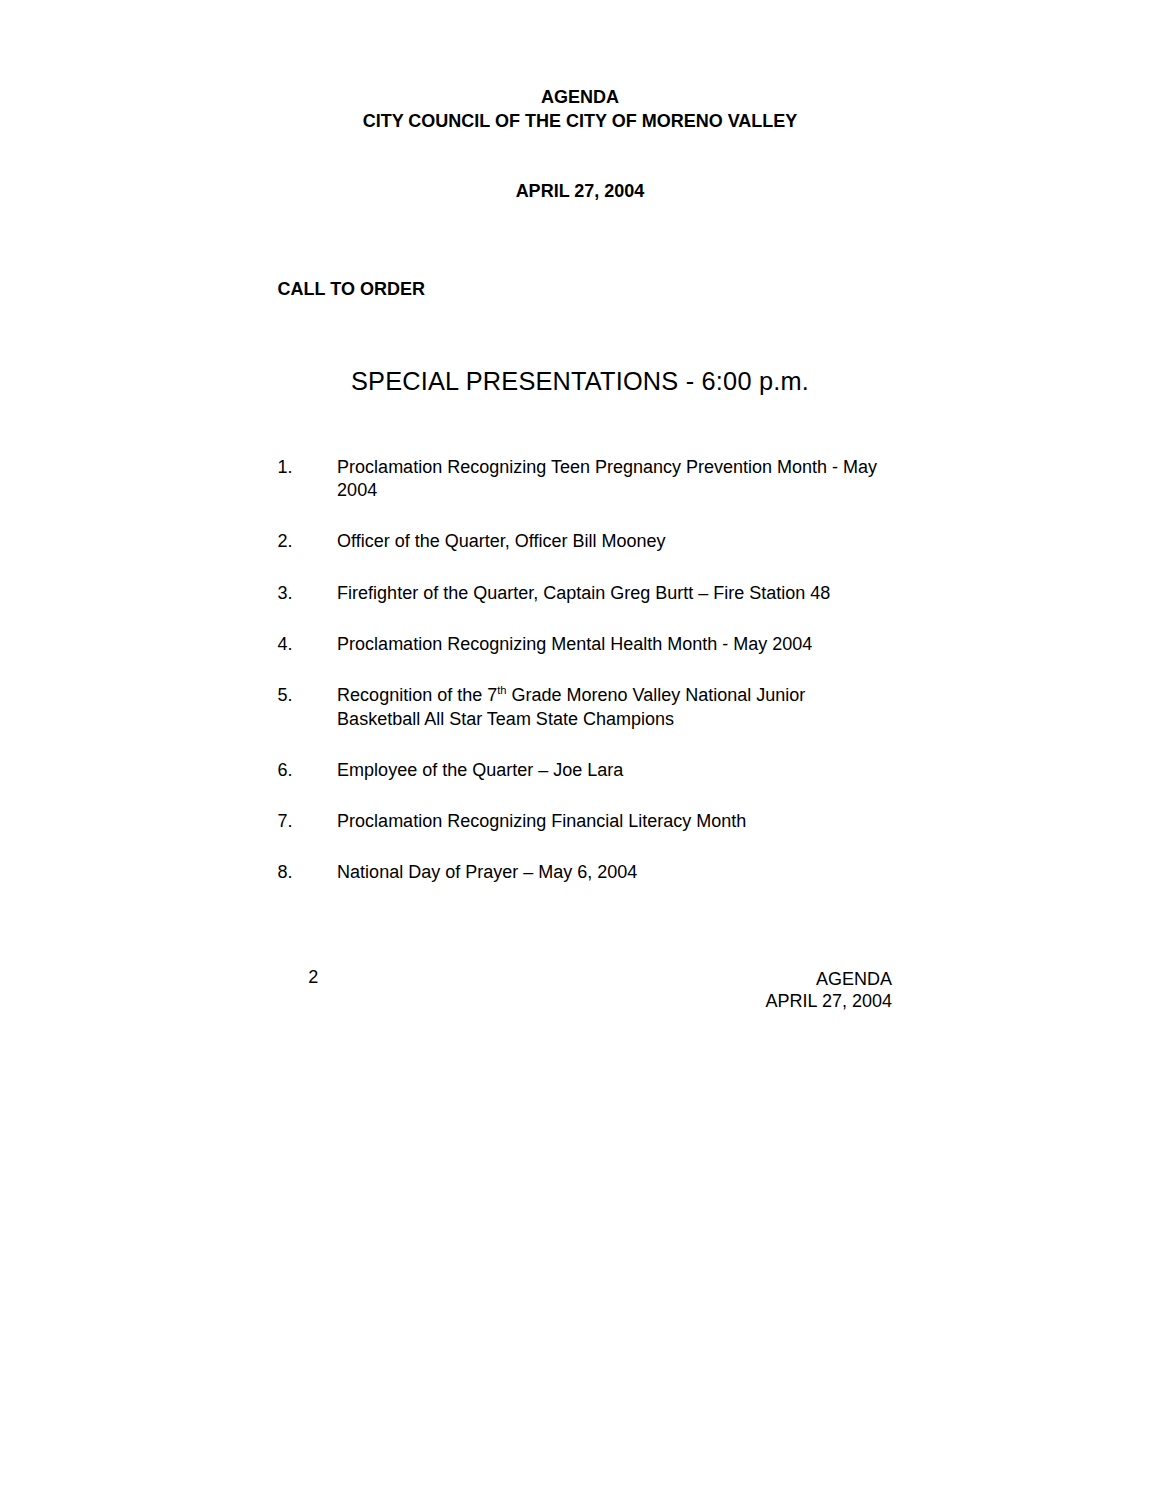AGENDA
CITY COUNCIL OF THE CITY OF MORENO VALLEY
APRIL 27, 2004
CALL TO ORDER
SPECIAL PRESENTATIONS - 6:00 p.m.
1. Proclamation Recognizing Teen Pregnancy Prevention Month - May 2004
2. Officer of the Quarter, Officer Bill Mooney
3. Firefighter of the Quarter, Captain Greg Burtt – Fire Station 48
4. Proclamation Recognizing Mental Health Month - May 2004
5. Recognition of the 7th Grade Moreno Valley National Junior Basketball All Star Team State Champions
6. Employee of the Quarter – Joe Lara
7. Proclamation Recognizing Financial Literacy Month
8. National Day of Prayer – May 6, 2004
2
AGENDA
APRIL 27, 2004